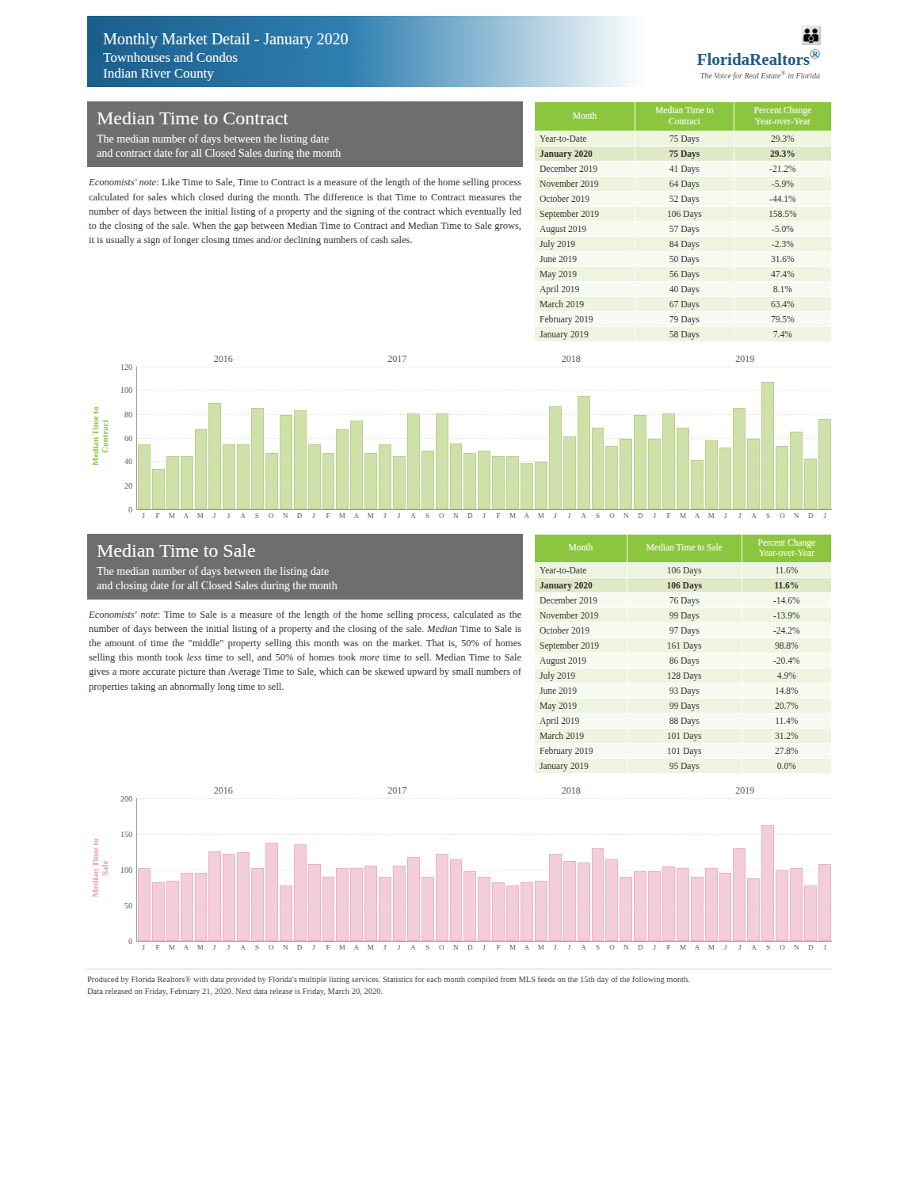Monthly Market Detail - January 2020
Townhouses and Condos
Indian River County
👪
FloridaRealtors®
The Voice for Real Estate® in Florida
Median Time to Contract
The median number of days between the listing date
and contract date for all Closed Sales during the month
Economists' note: Like Time to Sale, Time to Contract is a measure of the length of the home selling process calculated for sales which closed during the month. The difference is that Time to Contract measures the number of days between the initial listing of a property and the signing of the contract which eventually led to the closing of the sale. When the gap between Median Time to Contract and Median Time to Sale grows, it is usually a sign of longer closing times and/or declining numbers of cash sales.
| Month | Median Time to Contract | Percent Change Year-over-Year |
| --- | --- | --- |
| Year-to-Date | 75 Days | 29.3% |
| January 2020 | 75 Days | 29.3% |
| December 2019 | 41 Days | -21.2% |
| November 2019 | 64 Days | -5.9% |
| October 2019 | 52 Days | -44.1% |
| September 2019 | 106 Days | 158.5% |
| August 2019 | 57 Days | -5.0% |
| July 2019 | 84 Days | -2.3% |
| June 2019 | 50 Days | 31.6% |
| May 2019 | 56 Days | 47.4% |
| April 2019 | 40 Days | 8.1% |
| March 2019 | 67 Days | 63.4% |
| February 2019 | 79 Days | 79.5% |
| January 2019 | 58 Days | 7.4% |
Median Time to
Contract
2016
2017
2018
2019
120 100 80 60 40 20 0
J
F
M
A
M
J
J
A
S
O
N
D
J
F
M
A
M
J
J
A
S
O
N
D
J
F
M
A
M
J
J
A
S
O
N
D
J
F
M
A
M
J
J
A
S
O
N
D
J
Median Time to Sale
The median number of days between the listing date
and closing date for all Closed Sales during the month
Economists' note: Time to Sale is a measure of the length of the home selling process, calculated as the number of days between the initial listing of a property and the closing of the sale. Median Time to Sale is the amount of time the "middle" property selling this month was on the market. That is, 50% of homes selling this month took less time to sell, and 50% of homes took more time to sell. Median Time to Sale gives a more accurate picture than Average Time to Sale, which can be skewed upward by small numbers of properties taking an abnormally long time to sell.
| Month | Median Time to Sale | Percent Change Year-over-Year |
| --- | --- | --- |
| Year-to-Date | 106 Days | 11.6% |
| January 2020 | 106 Days | 11.6% |
| December 2019 | 76 Days | -14.6% |
| November 2019 | 99 Days | -13.9% |
| October 2019 | 97 Days | -24.2% |
| September 2019 | 161 Days | 98.8% |
| August 2019 | 86 Days | -20.4% |
| July 2019 | 128 Days | 4.9% |
| June 2019 | 93 Days | 14.8% |
| May 2019 | 99 Days | 20.7% |
| April 2019 | 88 Days | 11.4% |
| March 2019 | 101 Days | 31.2% |
| February 2019 | 101 Days | 27.8% |
| January 2019 | 95 Days | 0.0% |
Median Time to
Sale
2016
2017
2018
2019
200 150 100 50 0
J
F
M
A
M
J
J
A
S
O
N
D
J
F
M
A
M
J
J
A
S
O
N
D
J
F
M
A
M
J
J
A
S
O
N
D
J
F
M
A
M
J
J
A
S
O
N
D
J
Produced by Florida Realtors® with data provided by Florida's multiple listing services. Statistics for each month compiled from MLS feeds on the 15th day of the following month.
Data released on Friday, February 21, 2020. Next data release is Friday, March 20, 2020.